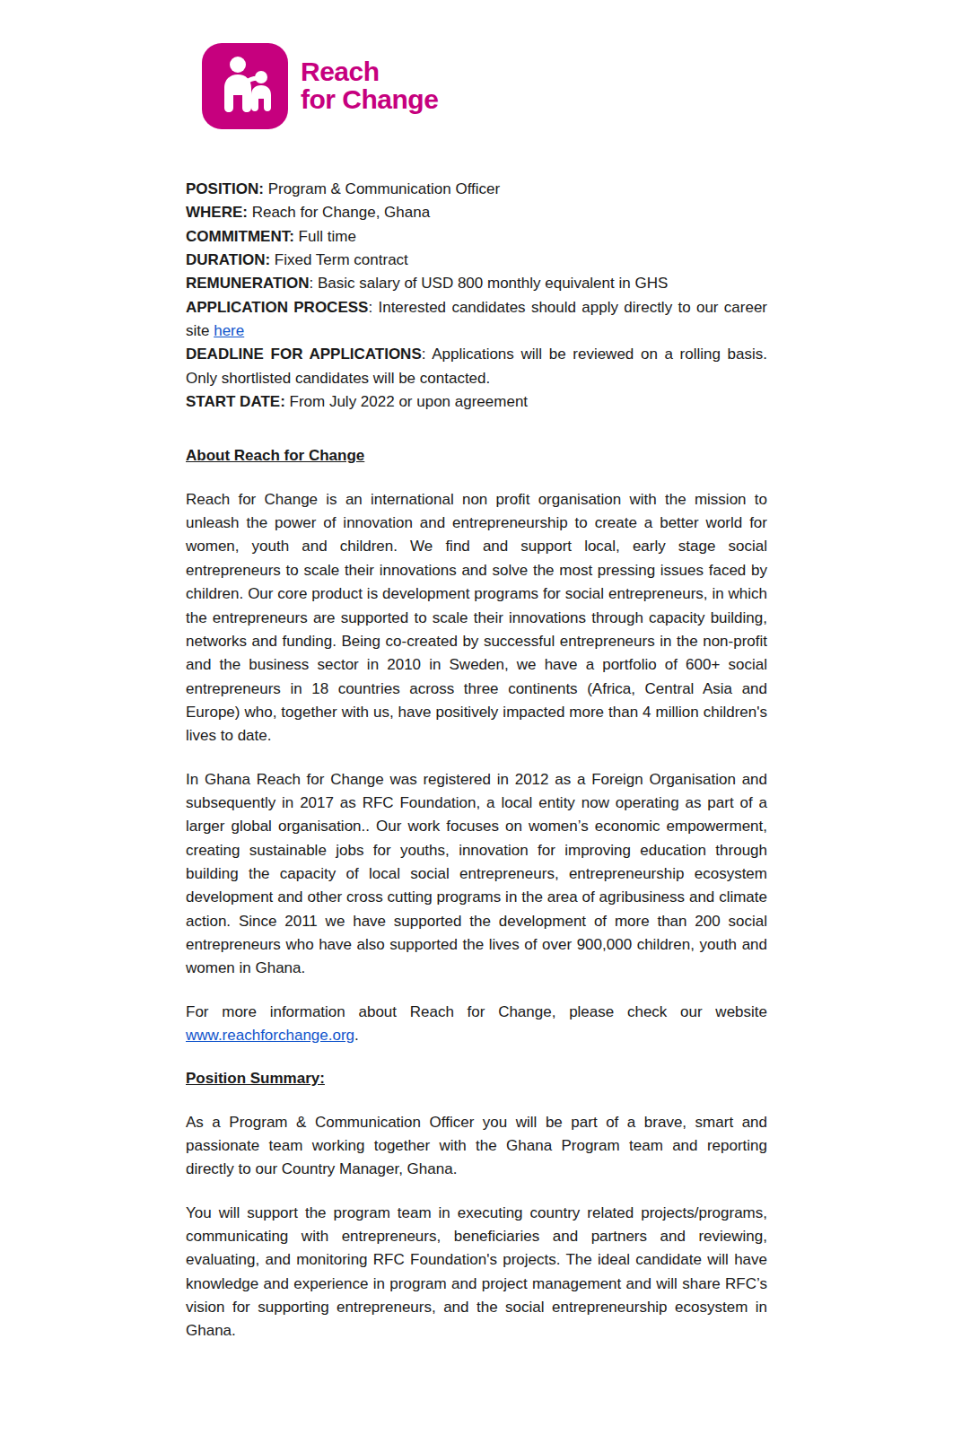Reach
for Change
POSITION: Program & Communication Officer
WHERE: Reach for Change, Ghana
COMMITMENT: Full time
DURATION: Fixed Term contract
REMUNERATION: Basic salary of USD 800 monthly equivalent in GHS
APPLICATION PROCESS: Interested candidates should apply directly to our career site here
DEADLINE FOR APPLICATIONS: Applications will be reviewed on a rolling basis. Only shortlisted candidates will be contacted.
START DATE: From July 2022 or upon agreement
About Reach for Change
Reach for Change is an international non profit organisation with the mission to unleash the power of innovation and entrepreneurship to create a better world for women, youth and children. We find and support local, early stage social entrepreneurs to scale their innovations and solve the most pressing issues faced by children. Our core product is development programs for social entrepreneurs, in which the entrepreneurs are supported to scale their innovations through capacity building, networks and funding. Being co-created by successful entrepreneurs in the non-profit and the business sector in 2010 in Sweden, we have a portfolio of 600+ social entrepreneurs in 18 countries across three continents (Africa, Central Asia and Europe) who, together with us, have positively impacted more than 4 million children's lives to date.
In Ghana Reach for Change was registered in 2012 as a Foreign Organisation and subsequently in 2017 as RFC Foundation, a local entity now operating as part of a larger global organisation.. Our work focuses on women’s economic empowerment, creating sustainable jobs for youths, innovation for improving education through building the capacity of local social entrepreneurs, entrepreneurship ecosystem development and other cross cutting programs in the area of agribusiness and climate action. Since 2011 we have supported the development of more than 200 social entrepreneurs who have also supported the lives of over 900,000 children, youth and women in Ghana.
For more information about Reach for Change, please check our website www.reachforchange.org.
Position Summary:
As a Program & Communication Officer you will be part of a brave, smart and passionate team working together with the Ghana Program team and reporting directly to our Country Manager, Ghana.
You will support the program team in executing country related projects/programs, communicating with entrepreneurs, beneficiaries and partners and reviewing, evaluating, and monitoring RFC Foundation's projects. The ideal candidate will have knowledge and experience in program and project management and will share RFC’s vision for supporting entrepreneurs, and the social entrepreneurship ecosystem in Ghana.